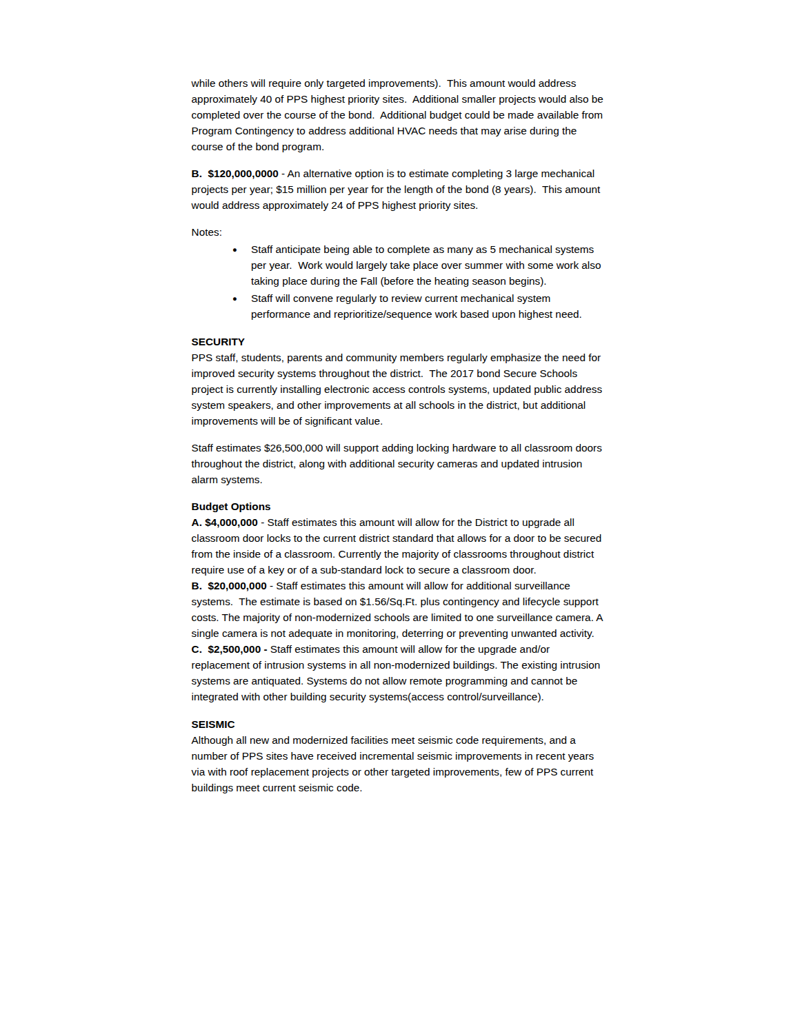while others will require only targeted improvements). This amount would address approximately 40 of PPS highest priority sites. Additional smaller projects would also be completed over the course of the bond. Additional budget could be made available from Program Contingency to address additional HVAC needs that may arise during the course of the bond program.
B. $120,000,0000 - An alternative option is to estimate completing 3 large mechanical projects per year; $15 million per year for the length of the bond (8 years). This amount would address approximately 24 of PPS highest priority sites.
Notes:
Staff anticipate being able to complete as many as 5 mechanical systems per year. Work would largely take place over summer with some work also taking place during the Fall (before the heating season begins).
Staff will convene regularly to review current mechanical system performance and reprioritize/sequence work based upon highest need.
SECURITY
PPS staff, students, parents and community members regularly emphasize the need for improved security systems throughout the district. The 2017 bond Secure Schools project is currently installing electronic access controls systems, updated public address system speakers, and other improvements at all schools in the district, but additional improvements will be of significant value.
Staff estimates $26,500,000 will support adding locking hardware to all classroom doors throughout the district, along with additional security cameras and updated intrusion alarm systems.
Budget Options
A. $4,000,000 - Staff estimates this amount will allow for the District to upgrade all classroom door locks to the current district standard that allows for a door to be secured from the inside of a classroom. Currently the majority of classrooms throughout district require use of a key or of a sub-standard lock to secure a classroom door.
B. $20,000,000 - Staff estimates this amount will allow for additional surveillance systems. The estimate is based on $1.56/Sq.Ft. plus contingency and lifecycle support costs. The majority of non-modernized schools are limited to one surveillance camera. A single camera is not adequate in monitoring, deterring or preventing unwanted activity.
C. $2,500,000 - Staff estimates this amount will allow for the upgrade and/or replacement of intrusion systems in all non-modernized buildings. The existing intrusion systems are antiquated. Systems do not allow remote programming and cannot be integrated with other building security systems(access control/surveillance).
SEISMIC
Although all new and modernized facilities meet seismic code requirements, and a number of PPS sites have received incremental seismic improvements in recent years via with roof replacement projects or other targeted improvements, few of PPS current buildings meet current seismic code.